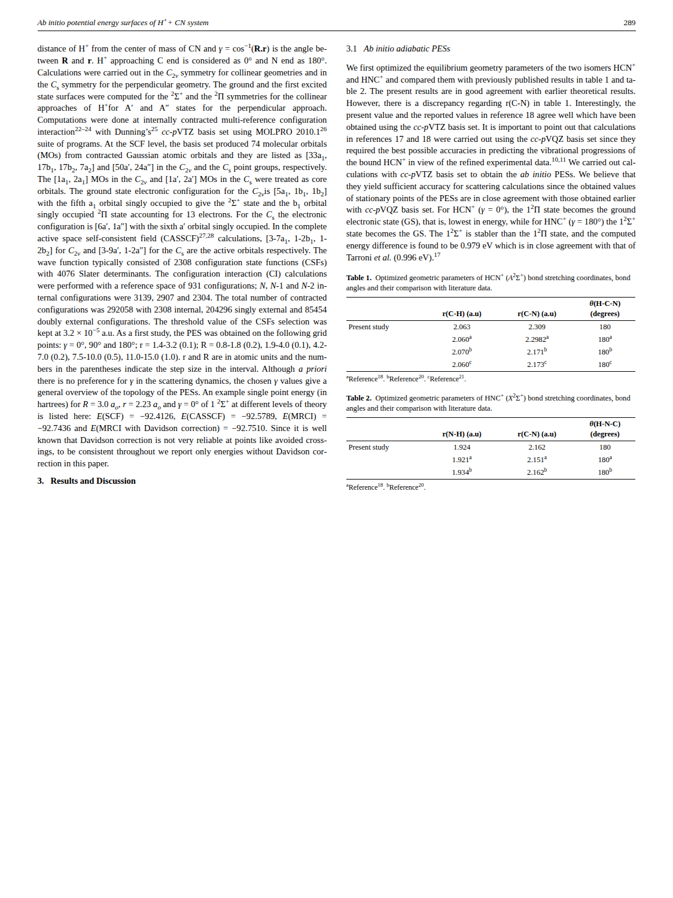Ab initio potential energy surfaces of H++ CN system 289
distance of H+ from the center of mass of CN and γ = cos−1(R.r) is the angle between R and r. H+ approaching C end is considered as 0° and N end as 180°. Calculations were carried out in the C2v symmetry for collinear geometries and in the Cs symmetry for the perpendicular geometry. The ground and the first excited state surfaces were computed for the 2Σ+ and the 2Π symmetries for the collinear approaches of H+for A′ and A″ states for the perpendicular approach. Computations were done at internally contracted multi-reference configuration interaction22–24 with Dunning’s25 cc-p VTZ basis set using MOLPRO 2010.126 suite of programs. At the SCF level, the basis set produced 74 molecular orbitals (MOs) from contracted Gaussian atomic orbitals and they are listed as [33a1, 17b1, 17b2, 7a2] and [50a′, 24a″] in the C2v and the Cs point groups, respectively. The [1a1, 2a1] MOs in the C2v and [1a′, 2a′] MOs in the Cs were treated as core orbitals. The ground state electronic configuration for the C2vis [5a1, 1b1, 1b2] with the fifth a1 orbital singly occupied to give the 2Σ+ state and the b1 orbital singly occupied 2Π state accounting for 13 electrons. For the Cs the electronic configuration is [6a′, 1a″] with the sixth a′ orbital singly occupied. In the complete active space self-consistent field (CASSCF)27,28 calculations, [3-7a1, 1-2b1, 1-2b2] for C2v and [3-9a′, 1-2a″] for the Cs are the active orbitals respectively. The wave function typically consisted of 2308 configuration state functions (CSFs) with 4076 Slater determinants. The configuration interaction (CI) calculations were performed with a reference space of 931 configurations; N, N-1 and N-2 internal configurations were 3139, 2907 and 2304. The total number of contracted configurations was 292058 with 2308 internal, 204296 singly external and 85454 doubly external configurations. The threshold value of the CSFs selection was kept at 3.2 × 10−5 a.u. As a first study, the PES was obtained on the following grid points: γ = 0°, 90° and 180°; r = 1.4-3.2 (0.1); R = 0.8-1.8 (0.2), 1.9-4.0 (0.1), 4.2-7.0 (0.2), 7.5-10.0 (0.5), 11.0-15.0 (1.0). r and R are in atomic units and the numbers in the parentheses indicate the step size in the interval. Although a priori there is no preference for γ in the scattering dynamics, the chosen γ values give a general overview of the topology of the PESs. An example single point energy (in hartrees) for R = 3.0 ao, r = 2.23 ao and γ = 0° of 1 2Σ+ at different levels of theory is listed here: E(SCF) = −92.4126, E(CASSCF) = −92.5789, E(MRCI) = −92.7436 and E(MRCI with Davidson correction) = −92.7510. Since it is well known that Davidson correction is not very reliable at points like avoided crossings, to be consistent throughout we report only energies without Davidson correction in this paper.
3. Results and Discussion
3.1 Ab initio adiabatic PESs
We first optimized the equilibrium geometry parameters of the two isomers HCN+ and HNC+ and compared them with previously published results in table 1 and table 2. The present results are in good agreement with earlier theoretical results. However, there is a discrepancy regarding r(C-N) in table 1. Interestingly, the present value and the reported values in reference 18 agree well which have been obtained using the cc-p VTZ basis set. It is important to point out that calculations in references 17 and 18 were carried out using the cc-p VQZ basis set since they required the best possible accuracies in predicting the vibrational progressions of the bound HCN+ in view of the refined experimental data.10,11 We carried out calculations with cc-p VTZ basis set to obtain the ab initio PESs. We believe that they yield sufficient accuracy for scattering calculations since the obtained values of stationary points of the PESs are in close agreement with those obtained earlier with cc-p VQZ basis set. For HCN+ (γ = 0°), the 12Π state becomes the ground electronic state (GS), that is, lowest in energy, while for HNC+ (γ = 180°) the 12Σ+ state becomes the GS. The 12Σ+ is stabler than the 12Π state, and the computed energy difference is found to be 0.979 eV which is in close agreement with that of Tarroni et al. (0.996 eV).17
Table 1. Optimized geometric parameters of HCN+ (A2Σ+) bond stretching coordinates, bond angles and their comparison with literature data.
| | r(C-H) (a.u) | r(C-N) (a.u) | θ (H-C-N) (degrees) |
| --- | --- | --- | --- |
| Present study | 2.063 | 2.309 | 180 |
| | 2.060 a | 2.2982 a | 180 a |
| | 2.070 b | 2.171 b | 180 b |
| | 2.060 c | 2.173 c | 180 c |
aReference18. bReference20. cReference21.
Table 2. Optimized geometric parameters of HNC+ (X2Σ+) bond stretching coordinates, bond angles and their comparison with literature data.
| | r(N-H) (a.u) | r(C-N) (a.u) | θ (H-N-C) (degrees) |
| --- | --- | --- | --- |
| Present study | 1.924 | 2.162 | 180 |
| | 1.921 a | 2.151 a | 180 a |
| | 1.934 b | 2.162 b | 180 b |
aReference18. bReference20.